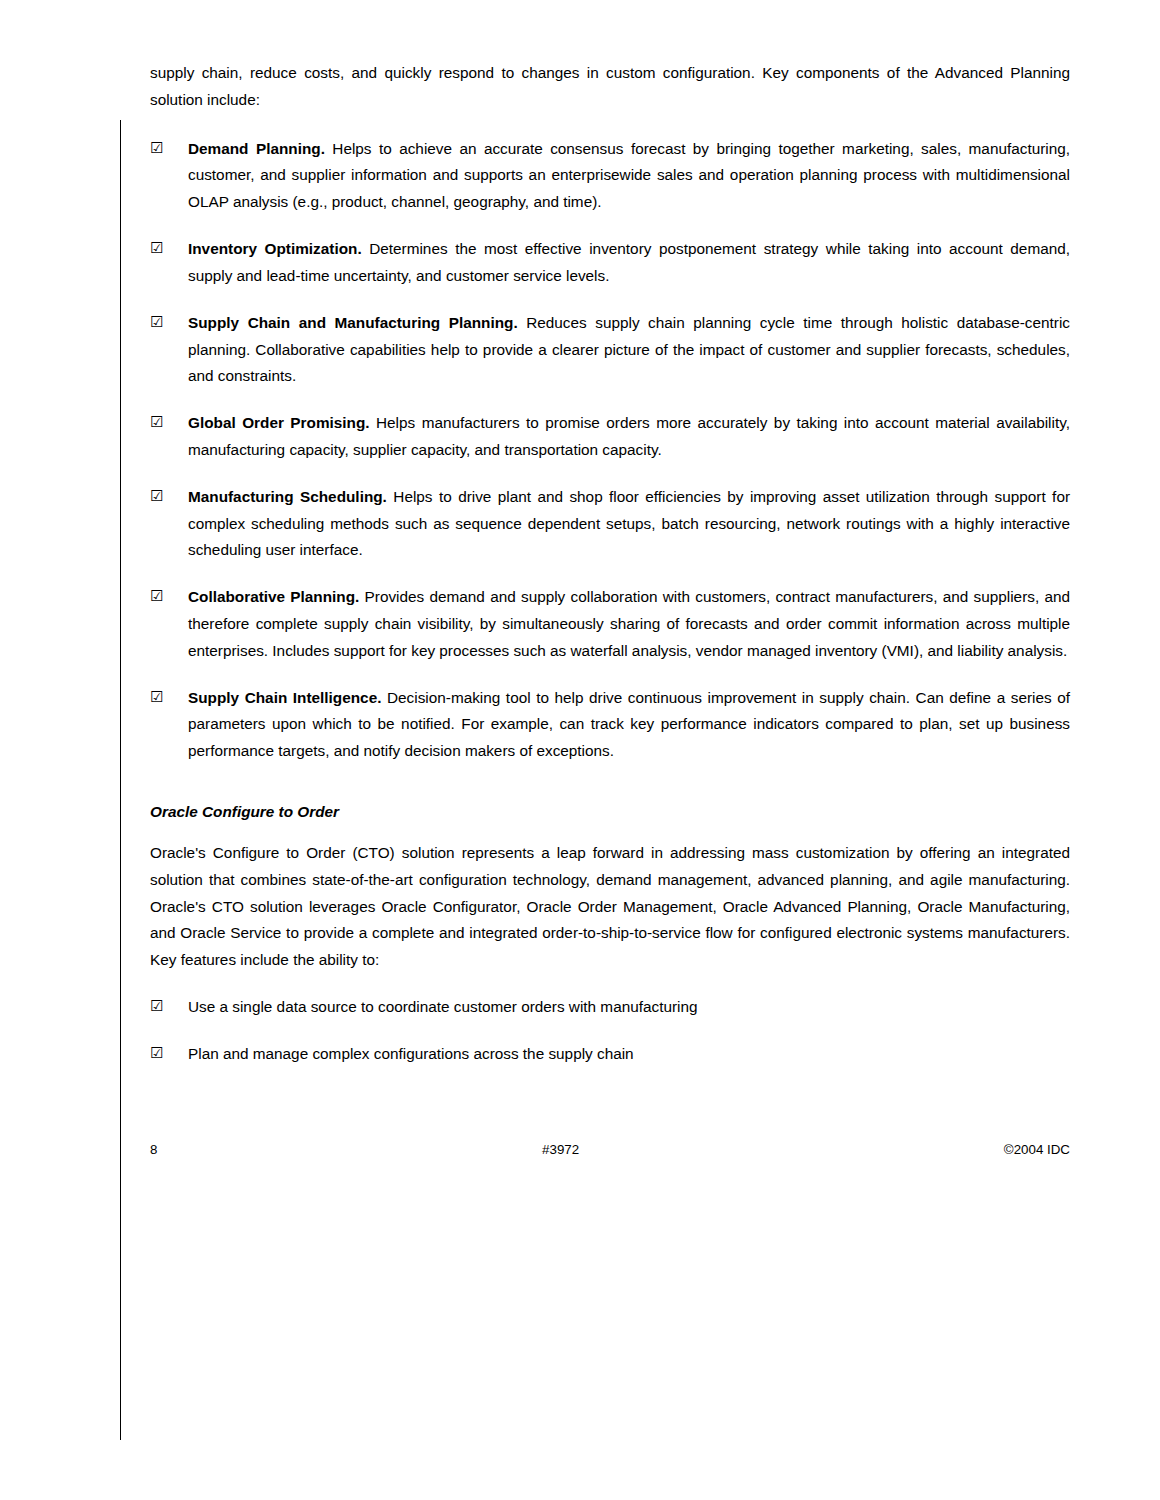supply chain, reduce costs, and quickly respond to changes in custom configuration. Key components of the Advanced Planning solution include:
Demand Planning. Helps to achieve an accurate consensus forecast by bringing together marketing, sales, manufacturing, customer, and supplier information and supports an enterprisewide sales and operation planning process with multidimensional OLAP analysis (e.g., product, channel, geography, and time).
Inventory Optimization. Determines the most effective inventory postponement strategy while taking into account demand, supply and lead-time uncertainty, and customer service levels.
Supply Chain and Manufacturing Planning. Reduces supply chain planning cycle time through holistic database-centric planning. Collaborative capabilities help to provide a clearer picture of the impact of customer and supplier forecasts, schedules, and constraints.
Global Order Promising. Helps manufacturers to promise orders more accurately by taking into account material availability, manufacturing capacity, supplier capacity, and transportation capacity.
Manufacturing Scheduling. Helps to drive plant and shop floor efficiencies by improving asset utilization through support for complex scheduling methods such as sequence dependent setups, batch resourcing, network routings with a highly interactive scheduling user interface.
Collaborative Planning. Provides demand and supply collaboration with customers, contract manufacturers, and suppliers, and therefore complete supply chain visibility, by simultaneously sharing of forecasts and order commit information across multiple enterprises. Includes support for key processes such as waterfall analysis, vendor managed inventory (VMI), and liability analysis.
Supply Chain Intelligence. Decision-making tool to help drive continuous improvement in supply chain. Can define a series of parameters upon which to be notified. For example, can track key performance indicators compared to plan, set up business performance targets, and notify decision makers of exceptions.
Oracle Configure to Order
Oracle's Configure to Order (CTO) solution represents a leap forward in addressing mass customization by offering an integrated solution that combines state-of-the-art configuration technology, demand management, advanced planning, and agile manufacturing. Oracle's CTO solution leverages Oracle Configurator, Oracle Order Management, Oracle Advanced Planning, Oracle Manufacturing, and Oracle Service to provide a complete and integrated order-to-ship-to-service flow for configured electronic systems manufacturers. Key features include the ability to:
Use a single data source to coordinate customer orders with manufacturing
Plan and manage complex configurations across the supply chain
8 #3972 ©2004 IDC